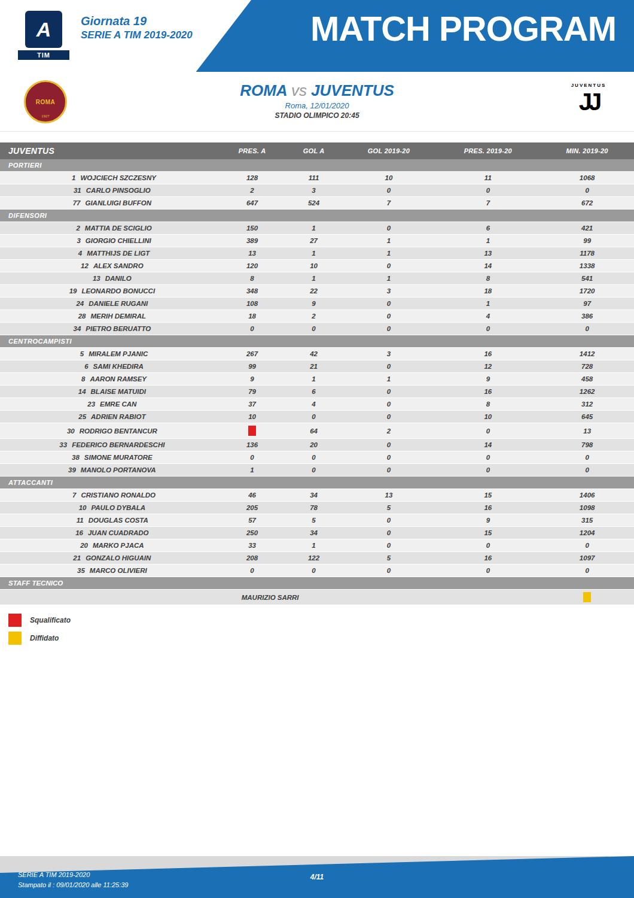TIM
Giornata 19 SERIE A TIM 2019-2020
MATCH PROGRAM
JUVENTUS
ROMA vs JUVENTUS
Roma, 12/01/2020
STADIO OLIMPICO 20:45
| JUVENTUS | PRES. A | GOL A | GOL 2019-20 | PRES. 2019-20 | MIN. 2019-20 |
| --- | --- | --- | --- | --- | --- |
| PORTIERI |
| 1 WOJCIECH SZCZESNY | 128 | 111 | 10 | 11 | 1068 |
| 31 CARLO PINSOGLIO | 2 | 3 | 0 | 0 | 0 |
| 77 GIANLUIGI BUFFON | 647 | 524 | 7 | 7 | 672 |
| DIFENSORI |
| 2 MATTIA DE SCIGLIO | 150 | 1 | 0 | 6 | 421 |
| 3 GIORGIO CHIELLINI | 389 | 27 | 1 | 1 | 99 |
| 4 MATTHIJS DE LIGT | 13 | 1 | 1 | 13 | 1178 |
| 12 ALEX SANDRO | 120 | 10 | 0 | 14 | 1338 |
| 13 DANILO | 8 | 1 | 1 | 8 | 541 |
| 19 LEONARDO BONUCCI | 348 | 22 | 3 | 18 | 1720 |
| 24 DANIELE RUGANI | 108 | 9 | 0 | 1 | 97 |
| 28 MERIH DEMIRAL | 18 | 2 | 0 | 4 | 386 |
| 34 PIETRO BERUATTO | 0 | 0 | 0 | 0 | 0 |
| CENTROCAMPISTI |
| 5 MIRALEM PJANIC | 267 | 42 | 3 | 16 | 1412 |
| 6 SAMI KHEDIRA | 99 | 21 | 0 | 12 | 728 |
| 8 AARON RAMSEY | 9 | 1 | 1 | 9 | 458 |
| 14 BLAISE MATUIDI | 79 | 6 | 0 | 16 | 1262 |
| 23 EMRE CAN | 37 | 4 | 0 | 8 | 312 |
| 25 ADRIEN RABIOT | 10 | 0 | 0 | 10 | 645 |
| 30 RODRIGO BENTANCUR | | 64 | 2 | 0 | 13 |
| 33 FEDERICO BERNARDESCHI | 136 | 20 | 0 | 14 | 798 |
| 38 SIMONE MURATORE | 0 | 0 | 0 | 0 | 0 |
| 39 MANOLO PORTANOVA | 1 | 0 | 0 | 0 | 0 |
| ATTACCANTI |
| 7 CRISTIANO RONALDO | 46 | 34 | 13 | 15 | 1406 |
| 10 PAULO DYBALA | 205 | 78 | 5 | 16 | 1098 |
| 11 DOUGLAS COSTA | 57 | 5 | 0 | 9 | 315 |
| 16 JUAN CUADRADO | 250 | 34 | 0 | 15 | 1204 |
| 20 MARKO PJACA | 33 | 1 | 0 | 0 | 0 |
| 21 GONZALO HIGUAIN | 208 | 122 | 5 | 16 | 1097 |
| 35 MARCO OLIVIERI | 0 | 0 | 0 | 0 | 0 |
| STAFF TECNICO |
| MAURIZIO SARRI | |
Squalificato
Diffidato
SERIE A TIM 2019-2020
Stampato il : 09/01/2020 alle 11:25:39
4/11